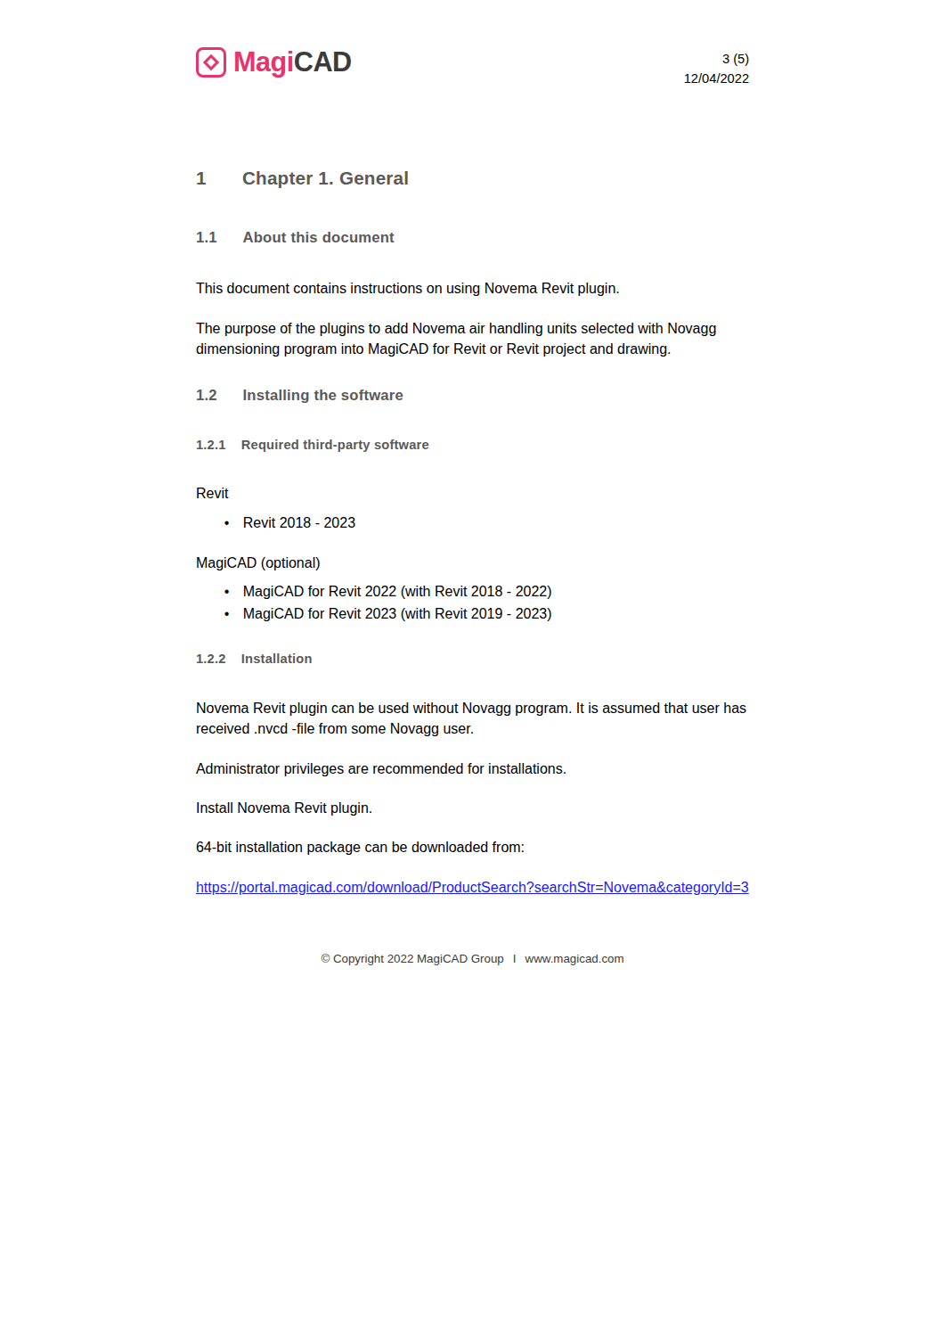Magi CAD
3 (5)
12/04/2022
1 Chapter 1. General
1.1 About this document
This document contains instructions on using Novema Revit plugin.
The purpose of the plugins to add Novema air handling units selected with Novagg dimensioning program into MagiCAD for Revit or Revit project and drawing.
1.2 Installing the software
1.2.1 Required third-party software
Revit
Revit 2018 - 2023
MagiCAD (optional)
MagiCAD for Revit 2022 (with Revit 2018 - 2022)
MagiCAD for Revit 2023 (with Revit 2019 - 2023)
1.2.2 Installation
Novema Revit plugin can be used without Novagg program. It is assumed that user has received .nvcd -file from some Novagg user.
Administrator privileges are recommended for installations.
Install Novema Revit plugin.
64-bit installation package can be downloaded from:
https://portal.magicad.com/download/ProductSearch?searchStr=Novema&categoryId=3
© Copyright 2022 MagiCAD GroupIwww.magicad.com